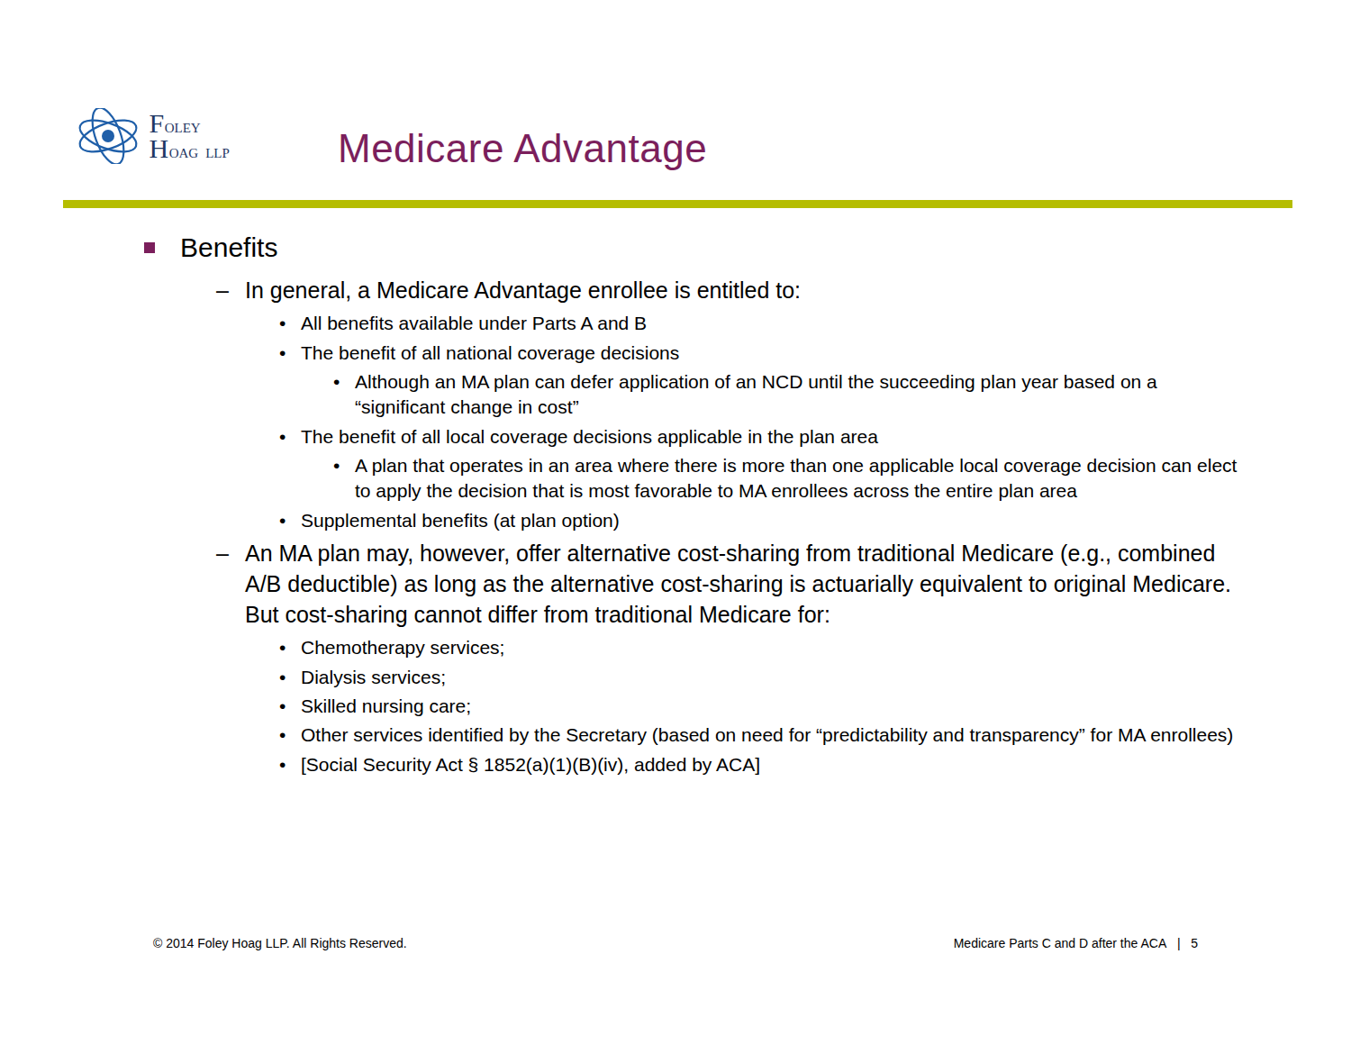FOLEY
HOAG LLP
Medicare Advantage
Benefits
In general, a Medicare Advantage enrollee is entitled to:
All benefits available under Parts A and B
The benefit of all national coverage decisions
Although an MA plan can defer application of an NCD until the succeeding plan year based on a “significant change in cost”
The benefit of all local coverage decisions applicable in the plan area
A plan that operates in an area where there is more than one applicable local coverage decision can elect to apply the decision that is most favorable to MA enrollees across the entire plan area
Supplemental benefits (at plan option)
An MA plan may, however, offer alternative cost-sharing from traditional Medicare (e.g., combined A/B deductible) as long as the alternative cost-sharing is actuarially equivalent to original Medicare. But cost-sharing cannot differ from traditional Medicare for:
Chemotherapy services;
Dialysis services;
Skilled nursing care;
Other services identified by the Secretary (based on need for “predictability and transparency” for MA enrollees)
[Social Security Act § 1852(a)(1)(B)(iv), added by ACA]
© 2014 Foley Hoag LLP. All Rights Reserved.
Medicare Parts C and D after the ACA | 5